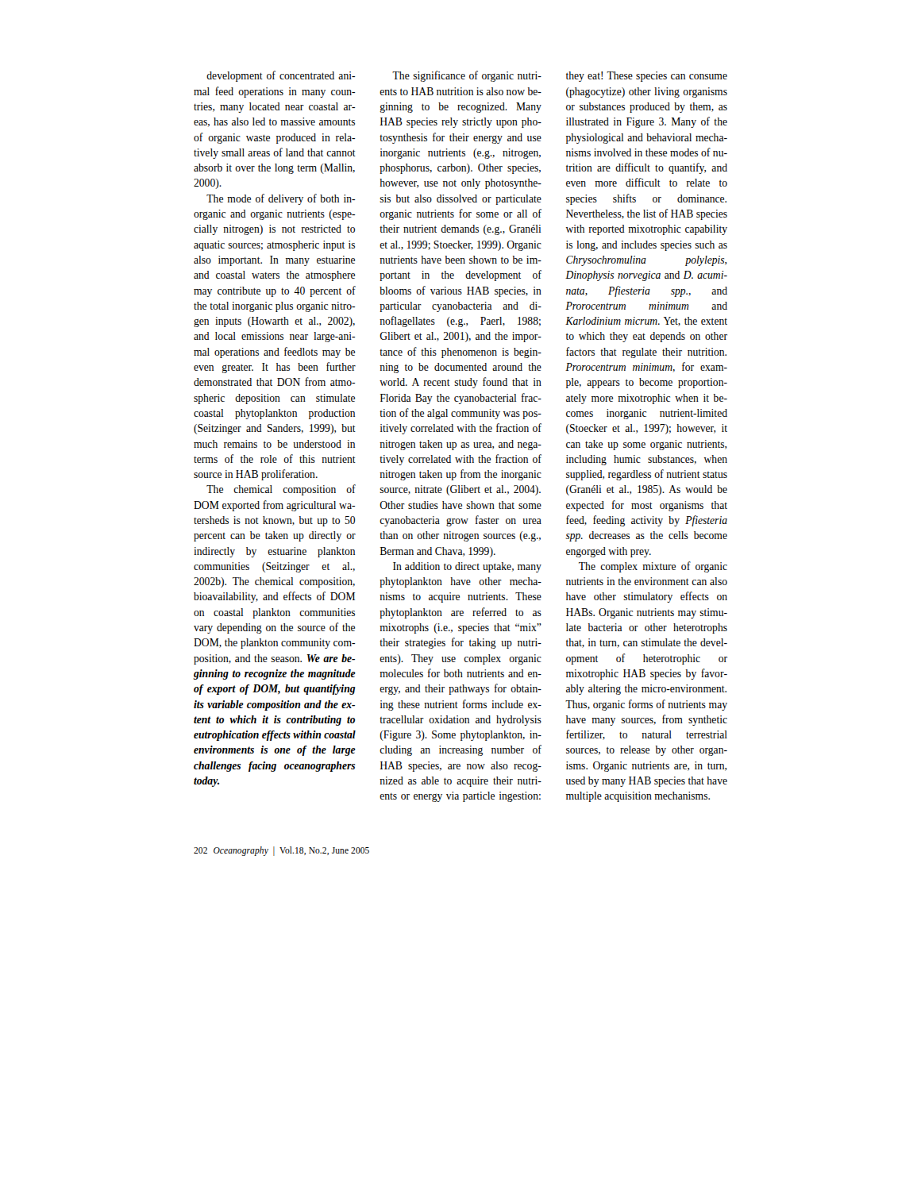development of concentrated animal feed operations in many countries, many located near coastal areas, has also led to massive amounts of organic waste produced in relatively small areas of land that cannot absorb it over the long term (Mallin, 2000).
The mode of delivery of both inorganic and organic nutrients (especially nitrogen) is not restricted to aquatic sources; atmospheric input is also important. In many estuarine and coastal waters the atmosphere may contribute up to 40 percent of the total inorganic plus organic nitrogen inputs (Howarth et al., 2002), and local emissions near large-animal operations and feedlots may be even greater. It has been further demonstrated that DON from atmospheric deposition can stimulate coastal phytoplankton production (Seitzinger and Sanders, 1999), but much remains to be understood in terms of the role of this nutrient source in HAB proliferation.
The chemical composition of DOM exported from agricultural watersheds is not known, but up to 50 percent can be taken up directly or indirectly by estuarine plankton communities (Seitzinger et al., 2002b). The chemical composition, bioavailability, and effects of DOM on coastal plankton communities vary depending on the source of the DOM, the plankton community composition, and the season. We are beginning to recognize the magnitude of export of DOM, but quantifying its variable composition and the extent to which it is contributing to eutrophication effects within coastal environments is one of the large challenges facing oceanographers today.
The significance of organic nutrients to HAB nutrition is also now beginning to be recognized. Many HAB species rely strictly upon photosynthesis for their energy and use inorganic nutrients (e.g., nitrogen, phosphorus, carbon). Other species, however, use not only photosynthesis but also dissolved or particulate organic nutrients for some or all of their nutrient demands (e.g., Granéli et al., 1999; Stoecker, 1999). Organic nutrients have been shown to be important in the development of blooms of various HAB species, in particular cyanobacteria and dinoflagellates (e.g., Paerl, 1988; Glibert et al., 2001), and the importance of this phenomenon is beginning to be documented around the world. A recent study found that in Florida Bay the cyanobacterial fraction of the algal community was positively correlated with the fraction of nitrogen taken up as urea, and negatively correlated with the fraction of nitrogen taken up from the inorganic source, nitrate (Glibert et al., 2004). Other studies have shown that some cyanobacteria grow faster on urea than on other nitrogen sources (e.g., Berman and Chava, 1999).
In addition to direct uptake, many phytoplankton have other mechanisms to acquire nutrients. These phytoplankton are referred to as mixotrophs (i.e., species that “mix” their strategies for taking up nutrients). They use complex organic molecules for both nutrients and energy, and their pathways for obtaining these nutrient forms include extracellular oxidation and hydrolysis (Figure 3). Some phytoplankton, including an increasing number of HAB species, are now also recognized as able to acquire their nutrients or energy via particle ingestion: they eat! These species can consume (phagocytize) other living organisms or substances produced by them, as illustrated in Figure 3. Many of the physiological and behavioral mechanisms involved in these modes of nutrition are difficult to quantify, and even more difficult to relate to species shifts or dominance. Nevertheless, the list of HAB species with reported mixotrophic capability is long, and includes species such as Chrysochromulina polylepis, Dinophysis norvegica and D. acuminata, Pfiesteria spp., and Prorocentrum minimum and Karlodinium micrum. Yet, the extent to which they eat depends on other factors that regulate their nutrition. Prorocentrum minimum, for example, appears to become proportionately more mixotrophic when it becomes inorganic nutrient-limited (Stoecker et al., 1997); however, it can take up some organic nutrients, including humic substances, when supplied, regardless of nutrient status (Granéli et al., 1985). As would be expected for most organisms that feed, feeding activity by Pfiesteria spp. decreases as the cells become engorged with prey.
The complex mixture of organic nutrients in the environment can also have other stimulatory effects on HABs. Organic nutrients may stimulate bacteria or other heterotrophs that, in turn, can stimulate the development of heterotrophic or mixotrophic HAB species by favorably altering the micro-environment. Thus, organic forms of nutrients may have many sources, from synthetic fertilizer, to natural terrestrial sources, to release by other organisms. Organic nutrients are, in turn, used by many HAB species that have multiple acquisition mechanisms.
202 Oceanography | Vol.18, No.2, June 2005